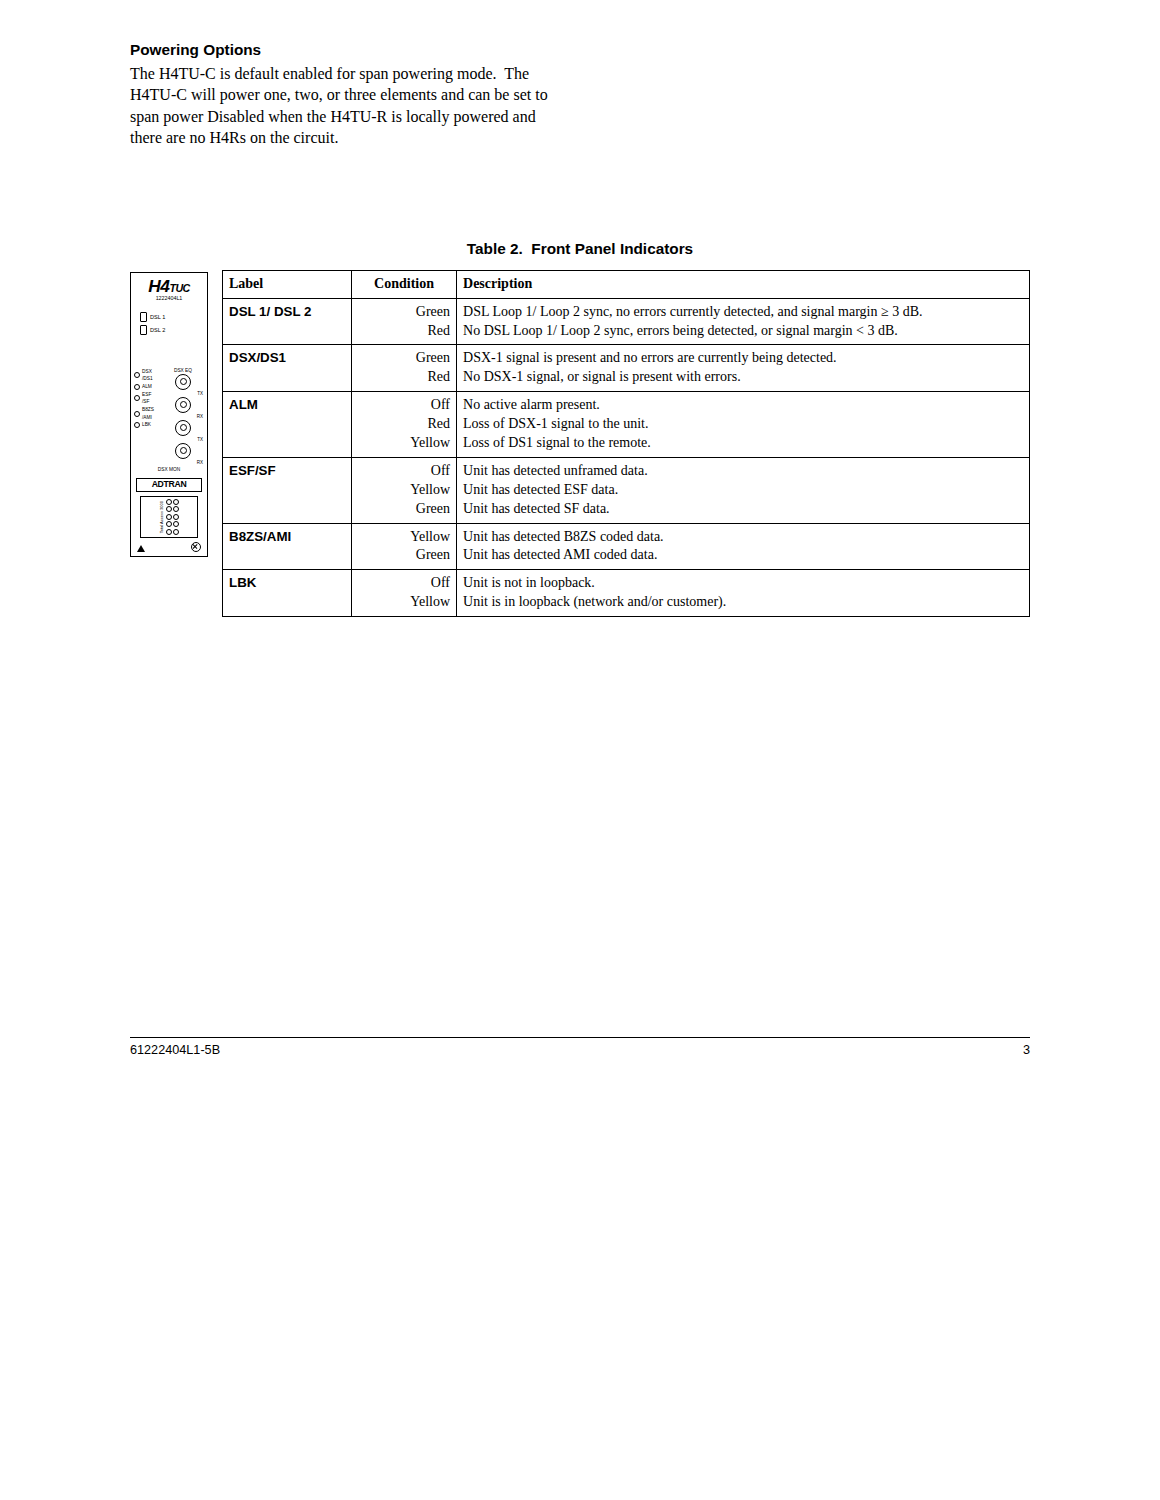Powering Options
The H4TU-C is default enabled for span powering mode. The H4TU-C will power one, two, or three elements and can be set to span power Disabled when the H4TU-R is locally powered and there are no H4Rs on the circuit.
Table 2. Front Panel Indicators
H4 TUC
1222404L1
DSL 1
DSL 2
DSX
/DS1
ALM
ESF
/SF
B8ZS
/AMI
LBK
DSX EQ
TX
RX
TX
RX
DSX MON
ADTRAN
Total Access 3000
| Label | Condition | Description |
| --- | --- | --- |
| DSL 1/ DSL 2 | Green Red | DSL Loop 1/ Loop 2 sync, no errors currently detected, and signal margin ≥ 3 dB. No DSL Loop 1/ Loop 2 sync, errors being detected, or signal margin < 3 dB. |
| DSX/DS1 | Green Red | DSX-1 signal is present and no errors are currently being detected. No DSX-1 signal, or signal is present with errors. |
| ALM | Off Red Yellow | No active alarm present. Loss of DSX-1 signal to the unit. Loss of DS1 signal to the remote. |
| ESF/SF | Off Yellow Green | Unit has detected unframed data. Unit has detected ESF data. Unit has detected SF data. |
| B8ZS/AMI | Yellow Green | Unit has detected B8ZS coded data. Unit has detected AMI coded data. |
| LBK | Off Yellow | Unit is not in loopback. Unit is in loopback (network and/or customer). |
61222404L1-5B 3